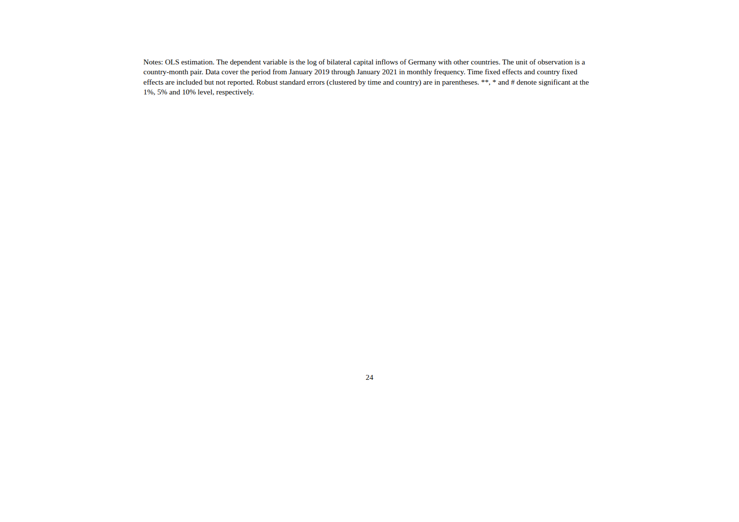Notes: OLS estimation. The dependent variable is the log of bilateral capital inflows of Germany with other countries. The unit of observation is a country-month pair. Data cover the period from January 2019 through January 2021 in monthly frequency. Time fixed effects and country fixed effects are included but not reported. Robust standard errors (clustered by time and country) are in parentheses. **, * and # denote significant at the 1%, 5% and 10% level, respectively.
24